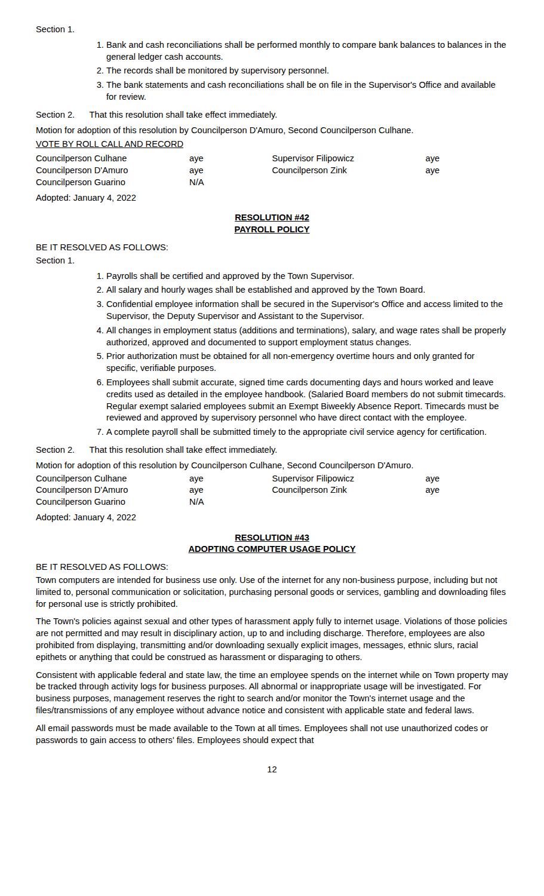Section 1.
Bank and cash reconciliations shall be performed monthly to compare bank balances to balances in the general ledger cash accounts.
The records shall be monitored by supervisory personnel.
The bank statements and cash reconciliations shall be on file in the Supervisor's Office and available for review.
Section 2. That this resolution shall take effect immediately.
Motion for adoption of this resolution by Councilperson D'Amuro, Second Councilperson Culhane.
VOTE BY ROLL CALL AND RECORD
| Councilperson Culhane | aye | Supervisor Filipowicz | aye |
| Councilperson D'Amuro | aye | Councilperson Zink | aye |
| Councilperson Guarino | N/A | | |
Adopted: January 4, 2022
RESOLUTION #42 PAYROLL POLICY
BE IT RESOLVED AS FOLLOWS:
Section 1.
Payrolls shall be certified and approved by the Town Supervisor.
All salary and hourly wages shall be established and approved by the Town Board.
Confidential employee information shall be secured in the Supervisor's Office and access limited to the Supervisor, the Deputy Supervisor and Assistant to the Supervisor.
All changes in employment status (additions and terminations), salary, and wage rates shall be properly authorized, approved and documented to support employment status changes.
Prior authorization must be obtained for all non-emergency overtime hours and only granted for specific, verifiable purposes.
Employees shall submit accurate, signed time cards documenting days and hours worked and leave credits used as detailed in the employee handbook. (Salaried Board members do not submit timecards. Regular exempt salaried employees submit an Exempt Biweekly Absence Report. Timecards must be reviewed and approved by supervisory personnel who have direct contact with the employee.
A complete payroll shall be submitted timely to the appropriate civil service agency for certification.
Section 2. That this resolution shall take effect immediately.
Motion for adoption of this resolution by Councilperson Culhane, Second Councilperson D'Amuro.
| Councilperson Culhane | aye | Supervisor Filipowicz | aye |
| Councilperson D'Amuro | aye | Councilperson Zink | aye |
| Councilperson Guarino | N/A | | |
Adopted: January 4, 2022
RESOLUTION #43 ADOPTING COMPUTER USAGE POLICY
BE IT RESOLVED AS FOLLOWS:
Town computers are intended for business use only. Use of the internet for any non-business purpose, including but not limited to, personal communication or solicitation, purchasing personal goods or services, gambling and downloading files for personal use is strictly prohibited.
The Town's policies against sexual and other types of harassment apply fully to internet usage. Violations of those policies are not permitted and may result in disciplinary action, up to and including discharge. Therefore, employees are also prohibited from displaying, transmitting and/or downloading sexually explicit images, messages, ethnic slurs, racial epithets or anything that could be construed as harassment or disparaging to others.
Consistent with applicable federal and state law, the time an employee spends on the internet while on Town property may be tracked through activity logs for business purposes. All abnormal or inappropriate usage will be investigated. For business purposes, management reserves the right to search and/or monitor the Town's internet usage and the files/transmissions of any employee without advance notice and consistent with applicable state and federal laws.
All email passwords must be made available to the Town at all times. Employees shall not use unauthorized codes or passwords to gain access to others' files. Employees should expect that
12